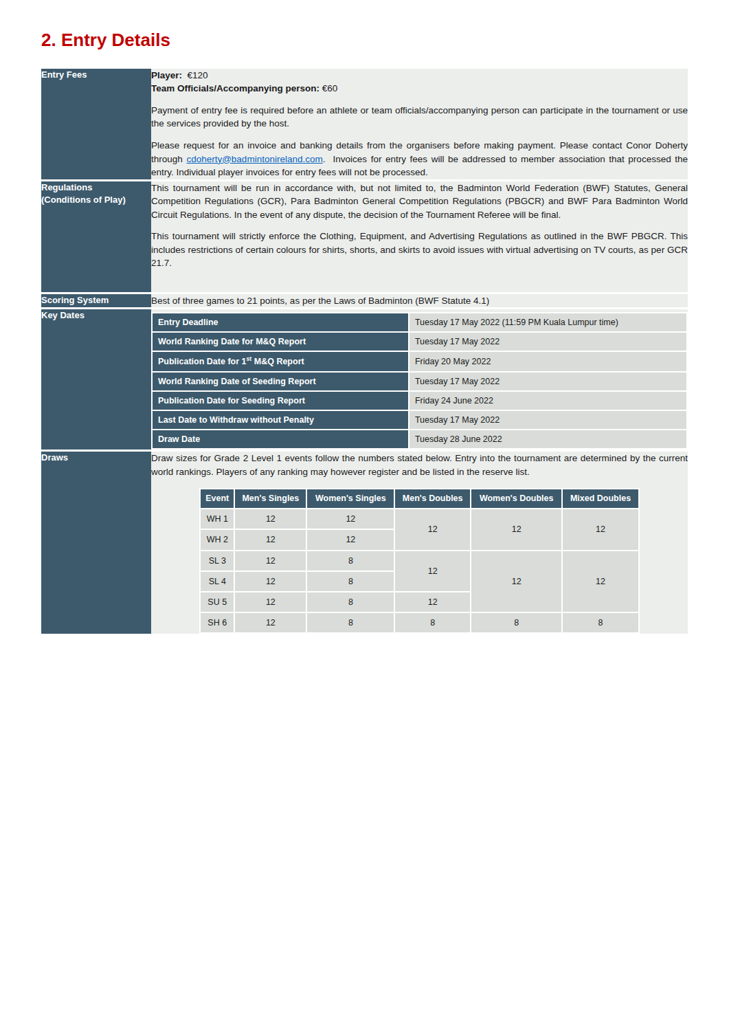2. Entry Details
| Entry Fees | Player: €120 Team Officials/Accompanying person: €60 Payment of entry fee is required before an athlete or team officials/accompanying person can participate in the tournament or use the services provided by the host. Please request for an invoice and banking details from the organisers before making payment. Please contact Conor Doherty through cdoherty@badmintonireland.com . Invoices for entry fees will be addressed to member association that processed the entry. Individual player invoices for entry fees will not be processed. |
| Regulations (Conditions of Play) | This tournament will be run in accordance with, but not limited to, the Badminton World Federation (BWF) Statutes, General Competition Regulations (GCR), Para Badminton General Competition Regulations (PBGCR) and BWF Para Badminton World Circuit Regulations. In the event of any dispute, the decision of the Tournament Referee will be final. This tournament will strictly enforce the Clothing, Equipment, and Advertising Regulations as outlined in the BWF PBGCR. This includes restrictions of certain colours for shirts, shorts, and skirts to avoid issues with virtual advertising on TV courts, as per GCR 21.7. |
| Scoring System | Best of three games to 21 points, as per the Laws of Badminton (BWF Statute 4.1) |
| Key Dates | / Entry Deadline / Tuesday 17 May 2022 (11:59 PM Kuala Lumpur time) / / World Ranking Date for M&Q Report / Tuesday 17 May 2022 / / Publication Date for 1 st M&Q Report / Friday 20 May 2022 / / World Ranking Date of Seeding Report / Tuesday 17 May 2022 / / Publication Date for Seeding Report / Friday 24 June 2022 / / Last Date to Withdraw without Penalty / Tuesday 17 May 2022 / / Draw Date / Tuesday 28 June 2022 / |
| Draws | Draw sizes for Grade 2 Level 1 events follow the numbers stated below. Entry into the tournament are determined by the current world rankings. Players of any ranking may however register and be listed in the reserve list. / Event / Men's Singles / Women's Singles / Men's Doubles / Women's Doubles / Mixed Doubles / / --- / --- / --- / --- / --- / --- / / WH 1 / 12 / 12 / 12 / 12 / 12 / / WH 2 / 12 / 12 / / SL 3 / 12 / 8 / 12 / 12 / 12 / / SL 4 / 12 / 8 / / SU 5 / 12 / 8 / 12 / / SH 6 / 12 / 8 / 8 / 8 / 8 / |